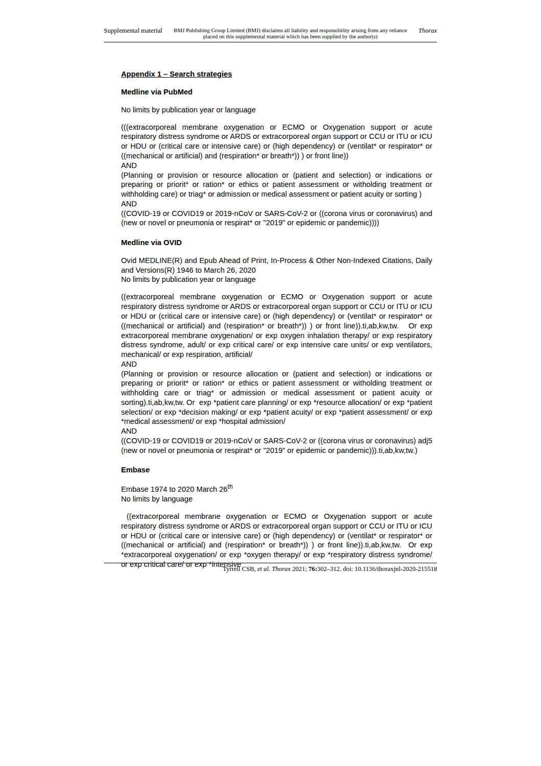Supplemental material
BMJ Publishing Group Limited (BMJ) disclaims all liability and responsibility arising from any reliance
placed on this supplemental material which has been supplied by the author(s)
Thorax
Appendix 1 – Search strategies
Medline via PubMed
No limits by publication year or language
(((extracorporeal membrane oxygenation or ECMO or Oxygenation support or acute respiratory distress syndrome or ARDS or extracorporeal organ support or CCU or ITU or ICU or HDU or (critical care or intensive care) or (high dependency) or (ventilat* or respirator* or ((mechanical or artificial) and (respiration* or breath*)) ) or front line))
AND
(Planning or provision or resource allocation or (patient and selection) or indications or preparing or priorit* or ration* or ethics or patient assessment or witholding treatment or withholding care) or triag* or admission or medical assessment or patient acuity or sorting )
AND
((COVID-19 or COVID19 or 2019-nCoV or SARS-CoV-2 or ((corona virus or coronavirus) and (new or novel or pneumonia or respirat* or "2019" or epidemic or pandemic))))
Medline via OVID
Ovid MEDLINE(R) and Epub Ahead of Print, In-Process & Other Non-Indexed Citations, Daily and Versions(R) 1946 to March 26, 2020
No limits by publication year or language
((extracorporeal membrane oxygenation or ECMO or Oxygenation support or acute respiratory distress syndrome or ARDS or extracorporeal organ support or CCU or ITU or ICU or HDU or (critical care or intensive care) or (high dependency) or (ventilat* or respirator* or ((mechanical or artificial) and (respiration* or breath*)) ) or front line)).ti,ab,kw,tw. Or exp extracorporeal membrane oxygenation/ or exp oxygen inhalation therapy/ or exp respiratory distress syndrome, adult/ or exp critical care/ or exp intensive care units/ or exp ventilators, mechanical/ or exp respiration, artificial/
AND
(Planning or provision or resource allocation or (patient and selection) or indications or preparing or priorit* or ration* or ethics or patient assessment or witholding treatment or withholding care or triag* or admission or medical assessment or patient acuity or sorting).ti,ab,kw,tw. Or exp *patient care planning/ or exp *resource allocation/ or exp *patient selection/ or exp *decision making/ or exp *patient acuity/ or exp *patient assessment/ or exp *medical assessment/ or exp *hospital admission/
AND
((COVID-19 or COVID19 or 2019-nCoV or SARS-CoV-2 or ((corona virus or coronavirus) adj5 (new or novel or pneumonia or respirat* or "2019" or epidemic or pandemic))).ti,ab,kw,tw.)
Embase
Embase 1974 to 2020 March 26th
No limits by language
((extracorporeal membrane oxygenation or ECMO or Oxygenation support or acute respiratory distress syndrome or ARDS or extracorporeal organ support or CCU or ITU or ICU or HDU or (critical care or intensive care) or (high dependency) or (ventilat* or respirator* or ((mechanical or artificial) and (respiration* or breath*)) ) or front line)).ti,ab,kw,tw. Or exp *extracorporeal oxygenation/ or exp *oxygen therapy/ or exp *respiratory distress syndrome/ or exp critical care/ or exp *intensive
Tyrrell CSB, et al. Thorax 2021; 76: 302–312. doi: 10.1136/thoraxjnl-2020-215518